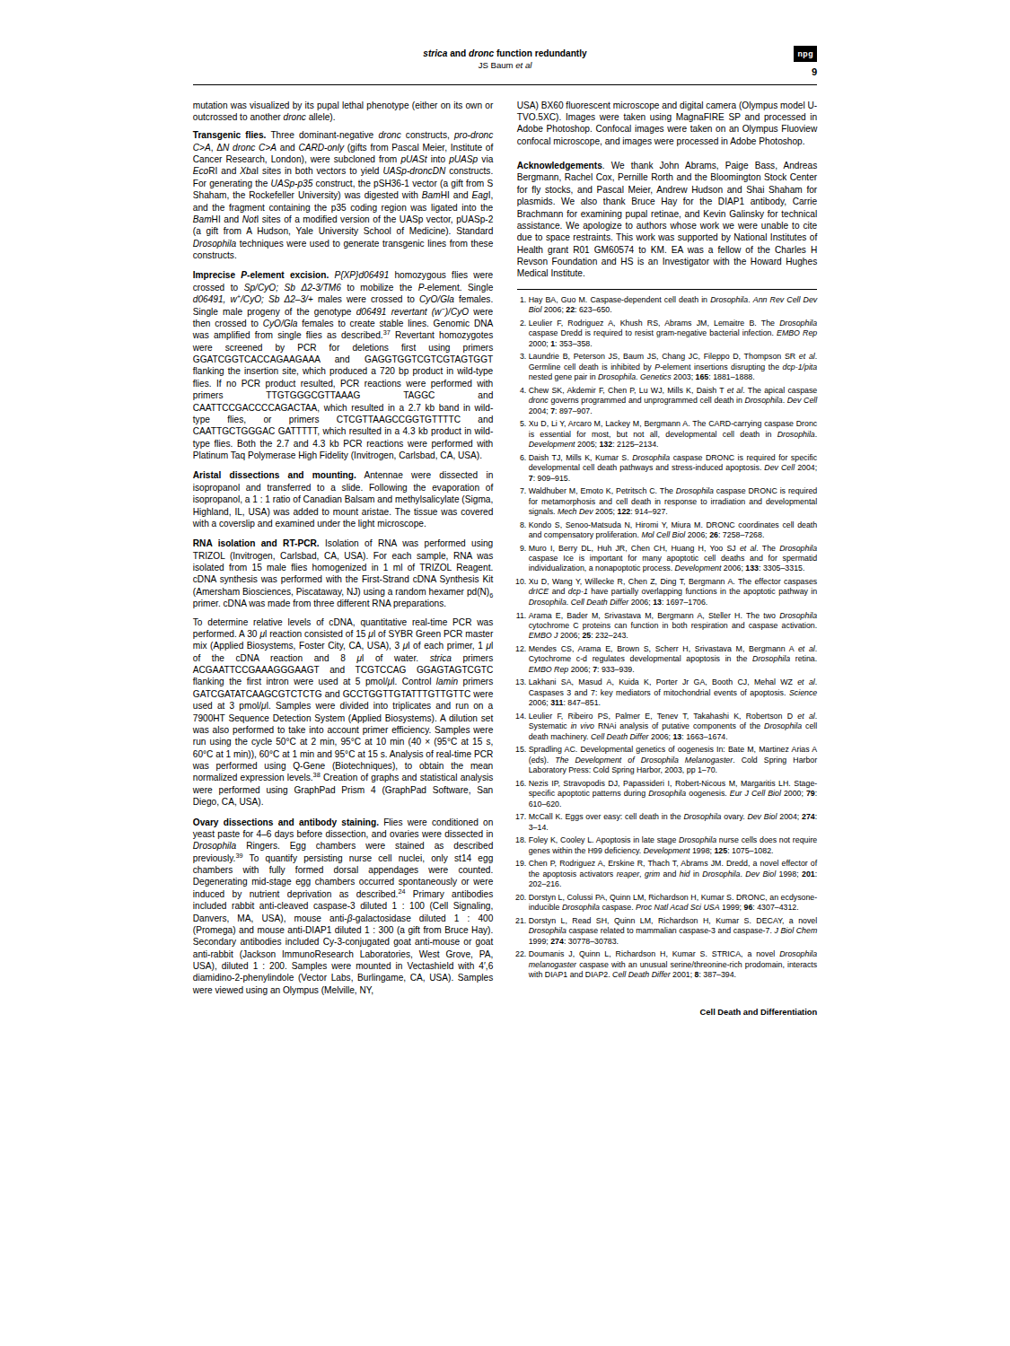strica and dronc function redundantly
JS Baum et al
npg
9
mutation was visualized by its pupal lethal phenotype (either on its own or outcrossed to another dronc allele).
Transgenic flies. Three dominant-negative dronc constructs, pro-dronc C>A, ΔN dronc C>A and CARD-only (gifts from Pascal Meier, Institute of Cancer Research, London), were subcloned from pUASt into pUASp via Eco RI and Xba I sites in both vectors to yield UASp-droncDN constructs. For generating the UASp-p35 construct, the pSH36-1 vector (a gift from S Shaham, the Rockefeller University) was digested with Bam HI and Eag I, and the fragment containing the p35 coding region was ligated into the Bam HI and Not I sites of a modified version of the UASp vector, pUASp-2 (a gift from A Hudson, Yale University School of Medicine). Standard Drosophila techniques were used to generate transgenic lines from these constructs.
Imprecise P-element excision. P{XP}d06491 homozygous flies were crossed to Sp/CyO; Sb Δ2-3/TM6 to mobilize the P-element. Single d06491, w+/CyO; Sb Δ2–3/+ males were crossed to CyO/Gla females. Single male progeny of the genotype d06491 revertant (w−)/CyO were then crossed to CyO/Gla females to create stable lines. Genomic DNA was amplified from single flies as described.37 Revertant homozygotes were screened by PCR for deletions first using primers GGATCGGTCACCAGAAGAAA and GAGGTGGTCGTCGTAGTGGT flanking the insertion site, which produced a 720 bp product in wild-type flies. If no PCR product resulted, PCR reactions were performed with primers TTGTGGGCGTTAAAG TAGGC and CAATTCCGACCCCAGACTAA, which resulted in a 2.7 kb band in wild-type flies, or primers CTCGTTAAGCCGGTGTTTTC and CAATTGCTGGGAC GATTTTT, which resulted in a 4.3 kb product in wild-type flies. Both the 2.7 and 4.3 kb PCR reactions were performed with Platinum Taq Polymerase High Fidelity (Invitrogen, Carlsbad, CA, USA).
Aristal dissections and mounting. Antennae were dissected in isopropanol and transferred to a slide. Following the evaporation of isopropanol, a 1 : 1 ratio of Canadian Balsam and methylsalicylate (Sigma, Highland, IL, USA) was added to mount aristae. The tissue was covered with a coverslip and examined under the light microscope.
RNA isolation and RT-PCR. Isolation of RNA was performed using TRIZOL (Invitrogen, Carlsbad, CA, USA). For each sample, RNA was isolated from 15 male flies homogenized in 1 ml of TRIZOL Reagent. cDNA synthesis was performed with the First-Strand cDNA Synthesis Kit (Amersham Biosciences, Piscataway, NJ) using a random hexamer pd(N)6 primer. cDNA was made from three different RNA preparations.
To determine relative levels of cDNA, quantitative real-time PCR was performed. A 30 μl reaction consisted of 15 μl of SYBR Green PCR master mix (Applied Biosystems, Foster City, CA, USA), 3 μl of each primer, 1 μl of the cDNA reaction and 8 μl of water. strica primers ACGAATTCCGAAAGGGAAGT and TCGTCCAG GGAGTAGTCGTC flanking the first intron were used at 5 pmol/μl. Control lamin primers GATCGATATCAAGCGTCTCTG and GCCTGGTTGTATTTGTTGTTC were used at 3 pmol/μl. Samples were divided into triplicates and run on a 7900HT Sequence Detection System (Applied Biosystems). A dilution set was also performed to take into account primer efficiency. Samples were run using the cycle 50°C at 2 min, 95°C at 10 min (40 × (95°C at 15 s, 60°C at 1 min)), 60°C at 1 min and 95°C at 15 s. Analysis of real-time PCR was performed using Q-Gene (Biotechniques), to obtain the mean normalized expression levels.38 Creation of graphs and statistical analysis were performed using GraphPad Prism 4 (GraphPad Software, San Diego, CA, USA).
Ovary dissections and antibody staining. Flies were conditioned on yeast paste for 4–6 days before dissection, and ovaries were dissected in Drosophila Ringers. Egg chambers were stained as described previously.39 To quantify persisting nurse cell nuclei, only st14 egg chambers with fully formed dorsal appendages were counted. Degenerating mid-stage egg chambers occurred spontaneously or were induced by nutrient deprivation as described.24 Primary antibodies included rabbit anti-cleaved caspase-3 diluted 1 : 100 (Cell Signaling, Danvers, MA, USA), mouse anti-β-galactosidase diluted 1 : 400 (Promega) and mouse anti-DIAP1 diluted 1 : 300 (a gift from Bruce Hay). Secondary antibodies included Cy-3-conjugated goat anti-mouse or goat anti-rabbit (Jackson ImmunoResearch Laboratories, West Grove, PA, USA), diluted 1 : 200. Samples were mounted in Vectashield with 4′,6 diamidino-2-phenylindole (Vector Labs, Burlingame, CA, USA). Samples were viewed using an Olympus (Melville, NY,
USA) BX60 fluorescent microscope and digital camera (Olympus model U-TVO.5XC). Images were taken using MagnaFIRE SP and processed in Adobe Photoshop. Confocal images were taken on an Olympus Fluoview confocal microscope, and images were processed in Adobe Photoshop.
Acknowledgements. We thank John Abrams, Paige Bass, Andreas Bergmann, Rachel Cox, Pernille Rorth and the Bloomington Stock Center for fly stocks, and Pascal Meier, Andrew Hudson and Shai Shaham for plasmids. We also thank Bruce Hay for the DIAP1 antibody, Carrie Brachmann for examining pupal retinae, and Kevin Galinsky for technical assistance. We apologize to authors whose work we were unable to cite due to space restraints. This work was supported by National Institutes of Health grant R01 GM60574 to KM. EA was a fellow of the Charles H Revson Foundation and HS is an Investigator with the Howard Hughes Medical Institute.
Hay BA, Guo M. Caspase-dependent cell death in Drosophila. Ann Rev Cell Dev Biol 2006; 22: 623–650.
Leulier F, Rodriguez A, Khush RS, Abrams JM, Lemaitre B. The Drosophila caspase Dredd is required to resist gram-negative bacterial infection. EMBO Rep 2000; 1: 353–358.
Laundrie B, Peterson JS, Baum JS, Chang JC, Fileppo D, Thompson SR et al. Germline cell death is inhibited by P-element insertions disrupting the dcp-1/pita nested gene pair in Drosophila. Genetics 2003; 165: 1881–1888.
Chew SK, Akdemir F, Chen P, Lu WJ, Mills K, Daish T et al. The apical caspase dronc governs programmed and unprogrammed cell death in Drosophila. Dev Cell 2004; 7: 897–907.
Xu D, Li Y, Arcaro M, Lackey M, Bergmann A. The CARD-carrying caspase Dronc is essential for most, but not all, developmental cell death in Drosophila. Development 2005; 132: 2125–2134.
Daish TJ, Mills K, Kumar S. Drosophila caspase DRONC is required for specific developmental cell death pathways and stress-induced apoptosis. Dev Cell 2004; 7: 909–915.
Waldhuber M, Emoto K, Petritsch C. The Drosophila caspase DRONC is required for metamorphosis and cell death in response to irradiation and developmental signals. Mech Dev 2005; 122: 914–927.
Kondo S, Senoo-Matsuda N, Hiromi Y, Miura M. DRONC coordinates cell death and compensatory proliferation. Mol Cell Biol 2006; 26: 7258–7268.
Muro I, Berry DL, Huh JR, Chen CH, Huang H, Yoo SJ et al. The Drosophila caspase Ice is important for many apoptotic cell deaths and for spermatid individualization, a nonapoptotic process. Development 2006; 133: 3305–3315.
Xu D, Wang Y, Willecke R, Chen Z, Ding T, Bergmann A. The effector caspases drICE and dcp-1 have partially overlapping functions in the apoptotic pathway in Drosophila. Cell Death Differ 2006; 13: 1697–1706.
Arama E, Bader M, Srivastava M, Bergmann A, Steller H. The two Drosophila cytochrome C proteins can function in both respiration and caspase activation. EMBO J 2006; 25: 232–243.
Mendes CS, Arama E, Brown S, Scherr H, Srivastava M, Bergmann A et al. Cytochrome c-d regulates developmental apoptosis in the Drosophila retina. EMBO Rep 2006; 7: 933–939.
Lakhani SA, Masud A, Kuida K, Porter Jr GA, Booth CJ, Mehal WZ et al. Caspases 3 and 7: key mediators of mitochondrial events of apoptosis. Science 2006; 311: 847–851.
Leulier F, Ribeiro PS, Palmer E, Tenev T, Takahashi K, Robertson D et al. Systematic in vivo RNAi analysis of putative components of the Drosophila cell death machinery. Cell Death Differ 2006; 13: 1663–1674.
Spradling AC. Developmental genetics of oogenesis In: Bate M, Martinez Arias A (eds). The Development of Drosophila Melanogaster. Cold Spring Harbor Laboratory Press: Cold Spring Harbor, 2003, pp 1–70.
Nezis IP, Stravopodis DJ, Papassideri I, Robert-Nicous M, Margaritis LH. Stage-specific apoptotic patterns during Drosophila oogenesis. Eur J Cell Biol 2000; 79: 610–620.
McCall K. Eggs over easy: cell death in the Drosophila ovary. Dev Biol 2004; 274: 3–14.
Foley K, Cooley L. Apoptosis in late stage Drosophila nurse cells does not require genes within the H99 deficiency. Development 1998; 125: 1075–1082.
Chen P, Rodriguez A, Erskine R, Thach T, Abrams JM. Dredd, a novel effector of the apoptosis activators reaper, grim and hid in Drosophila. Dev Biol 1998; 201: 202–216.
Dorstyn L, Colussi PA, Quinn LM, Richardson H, Kumar S. DRONC, an ecdysone-inducible Drosophila caspase. Proc Natl Acad Sci USA 1999; 96: 4307–4312.
Dorstyn L, Read SH, Quinn LM, Richardson H, Kumar S. DECAY, a novel Drosophila caspase related to mammalian caspase-3 and caspase-7. J Biol Chem 1999; 274: 30778–30783.
Doumanis J, Quinn L, Richardson H, Kumar S. STRICA, a novel Drosophila melanogaster caspase with an unusual serine/threonine-rich prodomain, interacts with DIAP1 and DIAP2. Cell Death Differ 2001; 8: 387–394.
Cell Death and Differentiation